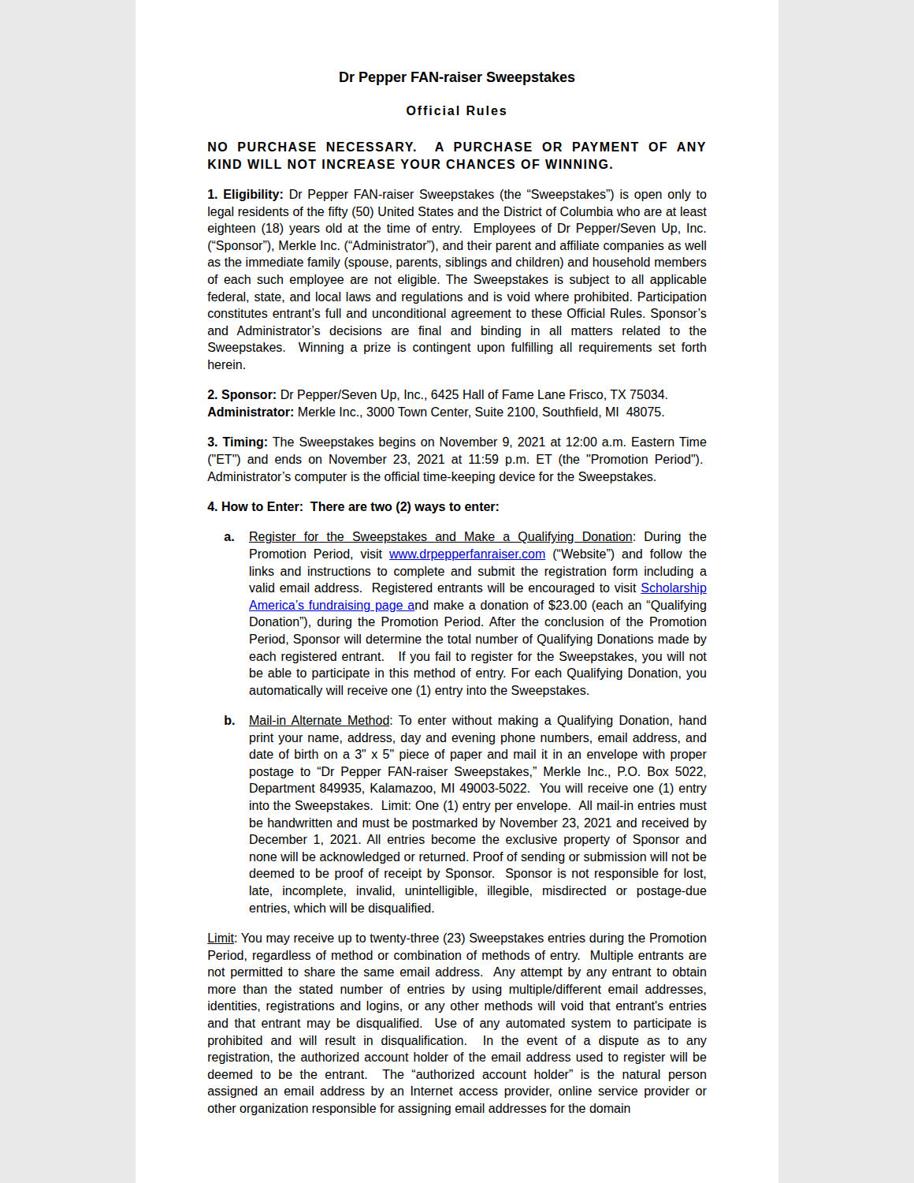Dr Pepper FAN-raiser Sweepstakes
Official Rules
NO PURCHASE NECESSARY. A PURCHASE OR PAYMENT OF ANY KIND WILL NOT INCREASE YOUR CHANCES OF WINNING.
1. Eligibility: Dr Pepper FAN-raiser Sweepstakes (the “Sweepstakes”) is open only to legal residents of the fifty (50) United States and the District of Columbia who are at least eighteen (18) years old at the time of entry. Employees of Dr Pepper/Seven Up, Inc. (“Sponsor”), Merkle Inc. (“Administrator”), and their parent and affiliate companies as well as the immediate family (spouse, parents, siblings and children) and household members of each such employee are not eligible. The Sweepstakes is subject to all applicable federal, state, and local laws and regulations and is void where prohibited. Participation constitutes entrant’s full and unconditional agreement to these Official Rules. Sponsor’s and Administrator’s decisions are final and binding in all matters related to the Sweepstakes. Winning a prize is contingent upon fulfilling all requirements set forth herein.
2. Sponsor: Dr Pepper/Seven Up, Inc., 6425 Hall of Fame Lane Frisco, TX 75034.
Administrator: Merkle Inc., 3000 Town Center, Suite 2100, Southfield, MI 48075.
3. Timing: The Sweepstakes begins on November 9, 2021 at 12:00 a.m. Eastern Time ("ET") and ends on November 23, 2021 at 11:59 p.m. ET (the "Promotion Period"). Administrator’s computer is the official time-keeping device for the Sweepstakes.
4. How to Enter: There are two (2) ways to enter:
Register for the Sweepstakes and Make a Qualifying Donation: During the Promotion Period, visit www.drpepperfanraiser.com (“Website”) and follow the links and instructions to complete and submit the registration form including a valid email address. Registered entrants will be encouraged to visit Scholarship America’s fundraising page and make a donation of $23.00 (each an “Qualifying Donation”), during the Promotion Period. After the conclusion of the Promotion Period, Sponsor will determine the total number of Qualifying Donations made by each registered entrant. If you fail to register for the Sweepstakes, you will not be able to participate in this method of entry. For each Qualifying Donation, you automatically will receive one (1) entry into the Sweepstakes.
Mail-in Alternate Method: To enter without making a Qualifying Donation, hand print your name, address, day and evening phone numbers, email address, and date of birth on a 3" x 5" piece of paper and mail it in an envelope with proper postage to “Dr Pepper FAN-raiser Sweepstakes,” Merkle Inc., P.O. Box 5022, Department 849935, Kalamazoo, MI 49003-5022. You will receive one (1) entry into the Sweepstakes. Limit: One (1) entry per envelope. All mail-in entries must be handwritten and must be postmarked by November 23, 2021 and received by December 1, 2021. All entries become the exclusive property of Sponsor and none will be acknowledged or returned. Proof of sending or submission will not be deemed to be proof of receipt by Sponsor. Sponsor is not responsible for lost, late, incomplete, invalid, unintelligible, illegible, misdirected or postage-due entries, which will be disqualified.
Limit: You may receive up to twenty-three (23) Sweepstakes entries during the Promotion Period, regardless of method or combination of methods of entry. Multiple entrants are not permitted to share the same email address. Any attempt by any entrant to obtain more than the stated number of entries by using multiple/different email addresses, identities, registrations and logins, or any other methods will void that entrant's entries and that entrant may be disqualified. Use of any automated system to participate is prohibited and will result in disqualification. In the event of a dispute as to any registration, the authorized account holder of the email address used to register will be deemed to be the entrant. The “authorized account holder” is the natural person assigned an email address by an Internet access provider, online service provider or other organization responsible for assigning email addresses for the domain